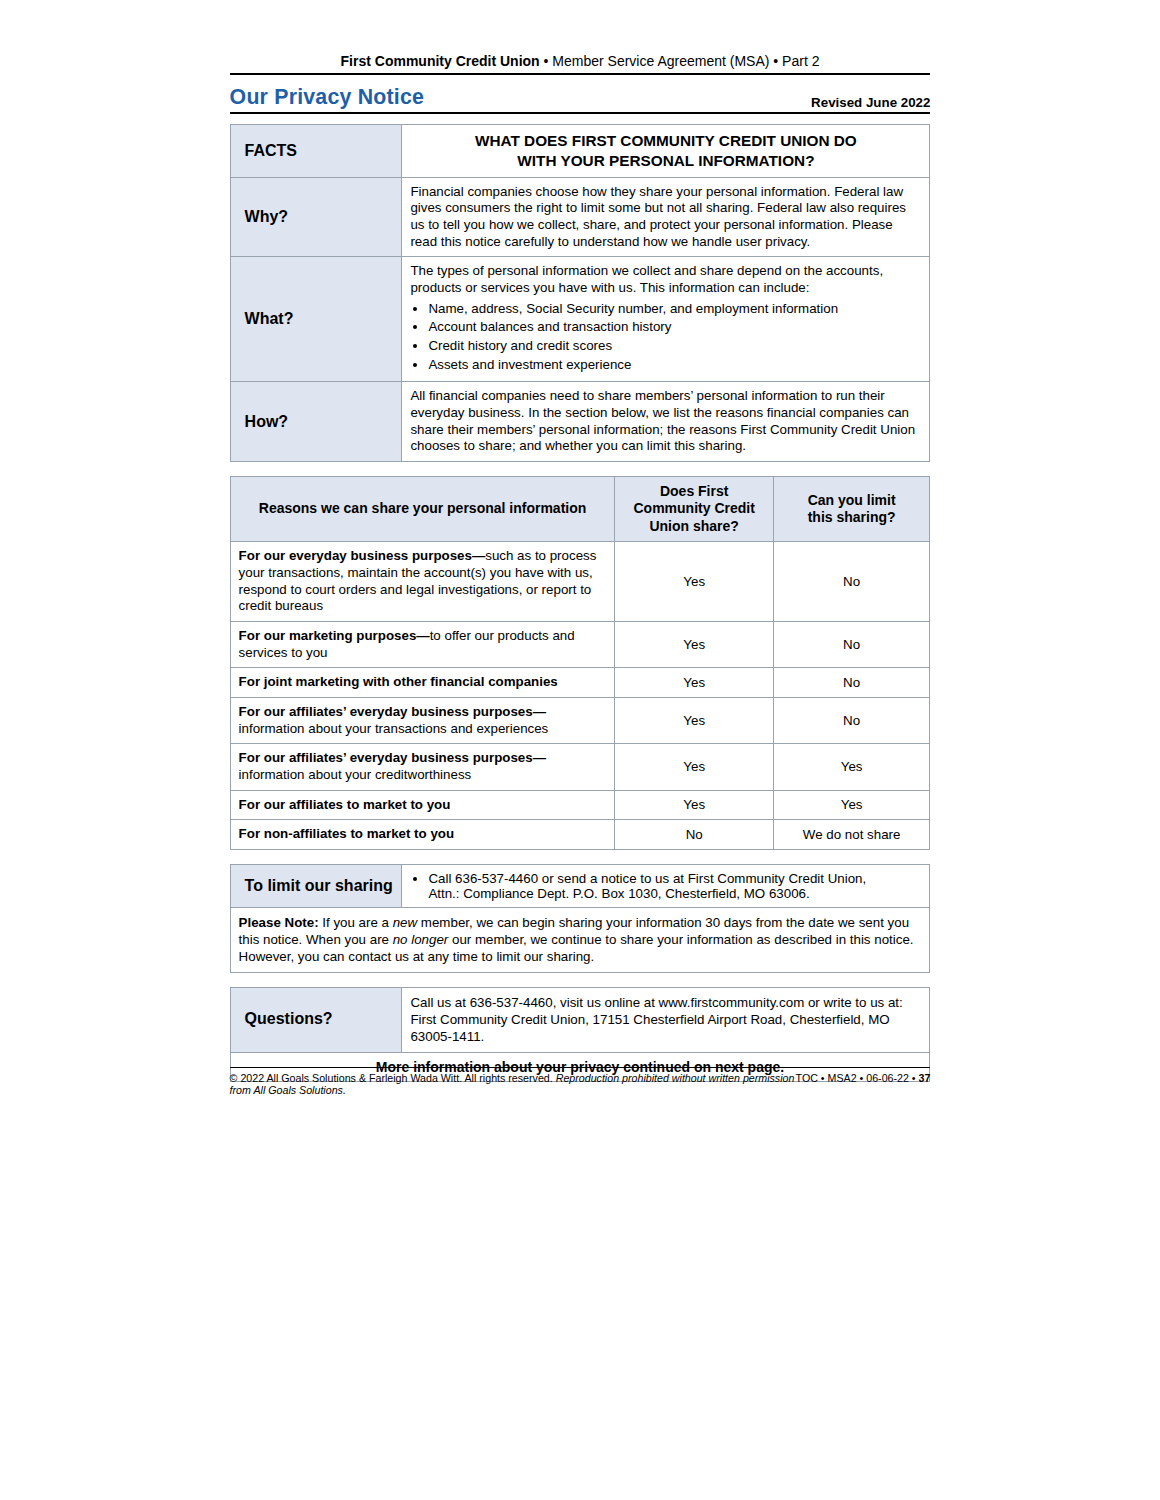First Community Credit Union • Member Service Agreement (MSA) • Part 2
Our Privacy Notice
Revised June 2022
| FACTS | WHAT DOES FIRST COMMUNITY CREDIT UNION DO WITH YOUR PERSONAL INFORMATION? |
| Why? | Financial companies choose how they share your personal information. Federal law gives consumers the right to limit some but not all sharing. Federal law also requires us to tell you how we collect, share, and protect your personal information. Please read this notice carefully to understand how we handle user privacy. |
| What? | The types of personal information we collect and share depend on the accounts, products or services you have with us. This information can include: Name, address, Social Security number, and employment information Account balances and transaction history Credit history and credit scores Assets and investment experience |
| How? | All financial companies need to share members’ personal information to run their everyday business. In the section below, we list the reasons financial companies can share their members’ personal information; the reasons First Community Credit Union chooses to share; and whether you can limit this sharing. |
| Reasons we can share your personal information | Does First Community Credit Union share? | Can you limit this sharing? |
| --- | --- | --- |
| For our everyday business purposes— such as to process your transactions, maintain the account(s) you have with us, respond to court orders and legal investigations, or report to credit bureaus | Yes | No |
| For our marketing purposes— to offer our products and services to you | Yes | No |
| For joint marketing with other financial companies | Yes | No |
| For our affiliates’ everyday business purposes— information about your transactions and experiences | Yes | No |
| For our affiliates’ everyday business purposes— information about your creditworthiness | Yes | Yes |
| For our affiliates to market to you | Yes | Yes |
| For non-affiliates to market to you | No | We do not share |
| To limit our sharing | Call 636-537-4460 or send a notice to us at First Community Credit Union, Attn.: Compliance Dept. P.O. Box 1030, Chesterfield, MO 63006. |
Please Note: If you are a new member, we can begin sharing your information 30 days from the date we sent you this notice. When you are no longer our member, we continue to share your information as described in this notice. However, you can contact us at any time to limit our sharing.
| Questions? | Call us at 636-537-4460, visit us online at www.firstcommunity.com or write to us at: First Community Credit Union, 17151 Chesterfield Airport Road, Chesterfield, MO 63005-1411. |
More information about your privacy continued on next page.
© 2022 All Goals Solutions & Farleigh Wada Witt. All rights reserved. Reproduction prohibited without written permission from All Goals Solutions.
TOC • MSA2 • 06-06-22 • 37